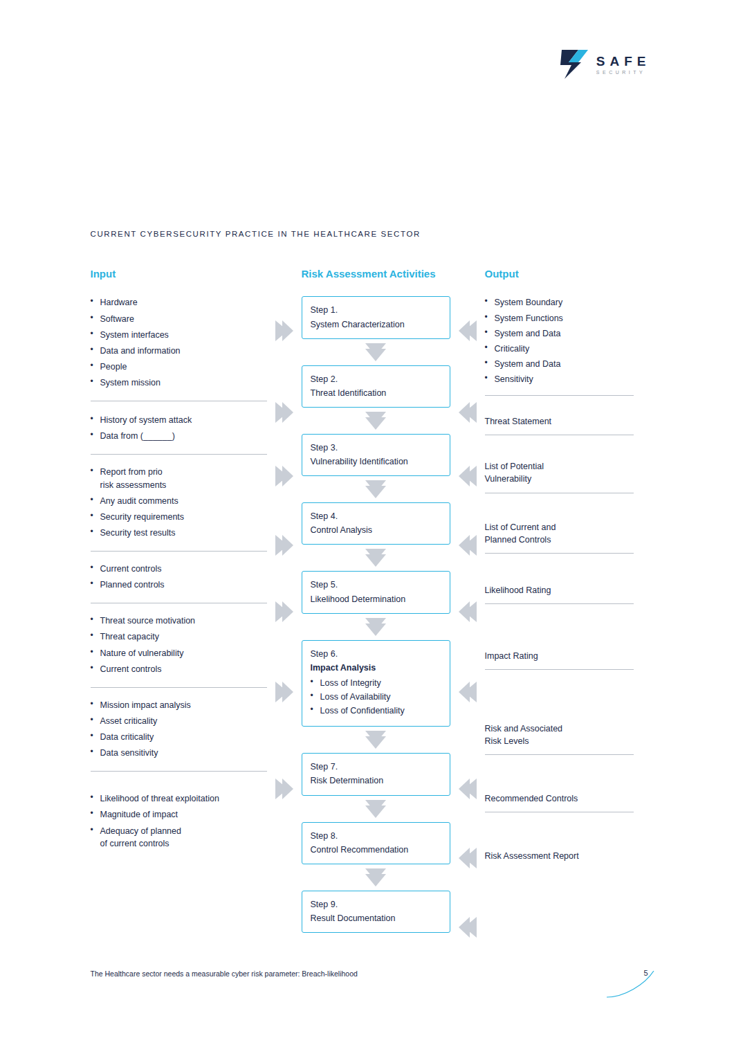SAFE
SECURITY
Current Cybersecurity Practice in the Healthcare Sector
Input
Hardware
Software
System interfaces
Data and information
People
System mission
History of system attack
Data from (______)
Report from prio
risk assessments
Any audit comments
Security requirements
Security test results
Current controls
Planned controls
Threat source motivation
Threat capacity
Nature of vulnerability
Current controls
Mission impact analysis
Asset criticality
Data criticality
Data sensitivity
Likelihood of threat exploitation
Magnitude of impact
Adequacy of planned
of current controls
Risk Assessment Activities
Step 1.
System Characterization
Step 2.
Threat Identification
Step 3.
Vulnerability Identification
Step 4.
Control Analysis
Step 5.
Likelihood Determination
Step 6.
Impact Analysis
Loss of Integrity
Loss of Availability
Loss of Confidentiality
Step 7.
Risk Determination
Step 8.
Control Recommendation
Step 9.
Result Documentation
Output
System Boundary
System Functions
System and Data
Criticality
System and Data
Sensitivity
Threat Statement
List of Potential
Vulnerability
List of Current and
Planned Controls
Likelihood Rating
Impact Rating
Risk and Associated
Risk Levels
Recommended Controls
Risk Assessment Report
The Healthcare sector needs a measurable cyber risk parameter: Breach-likelihood
5